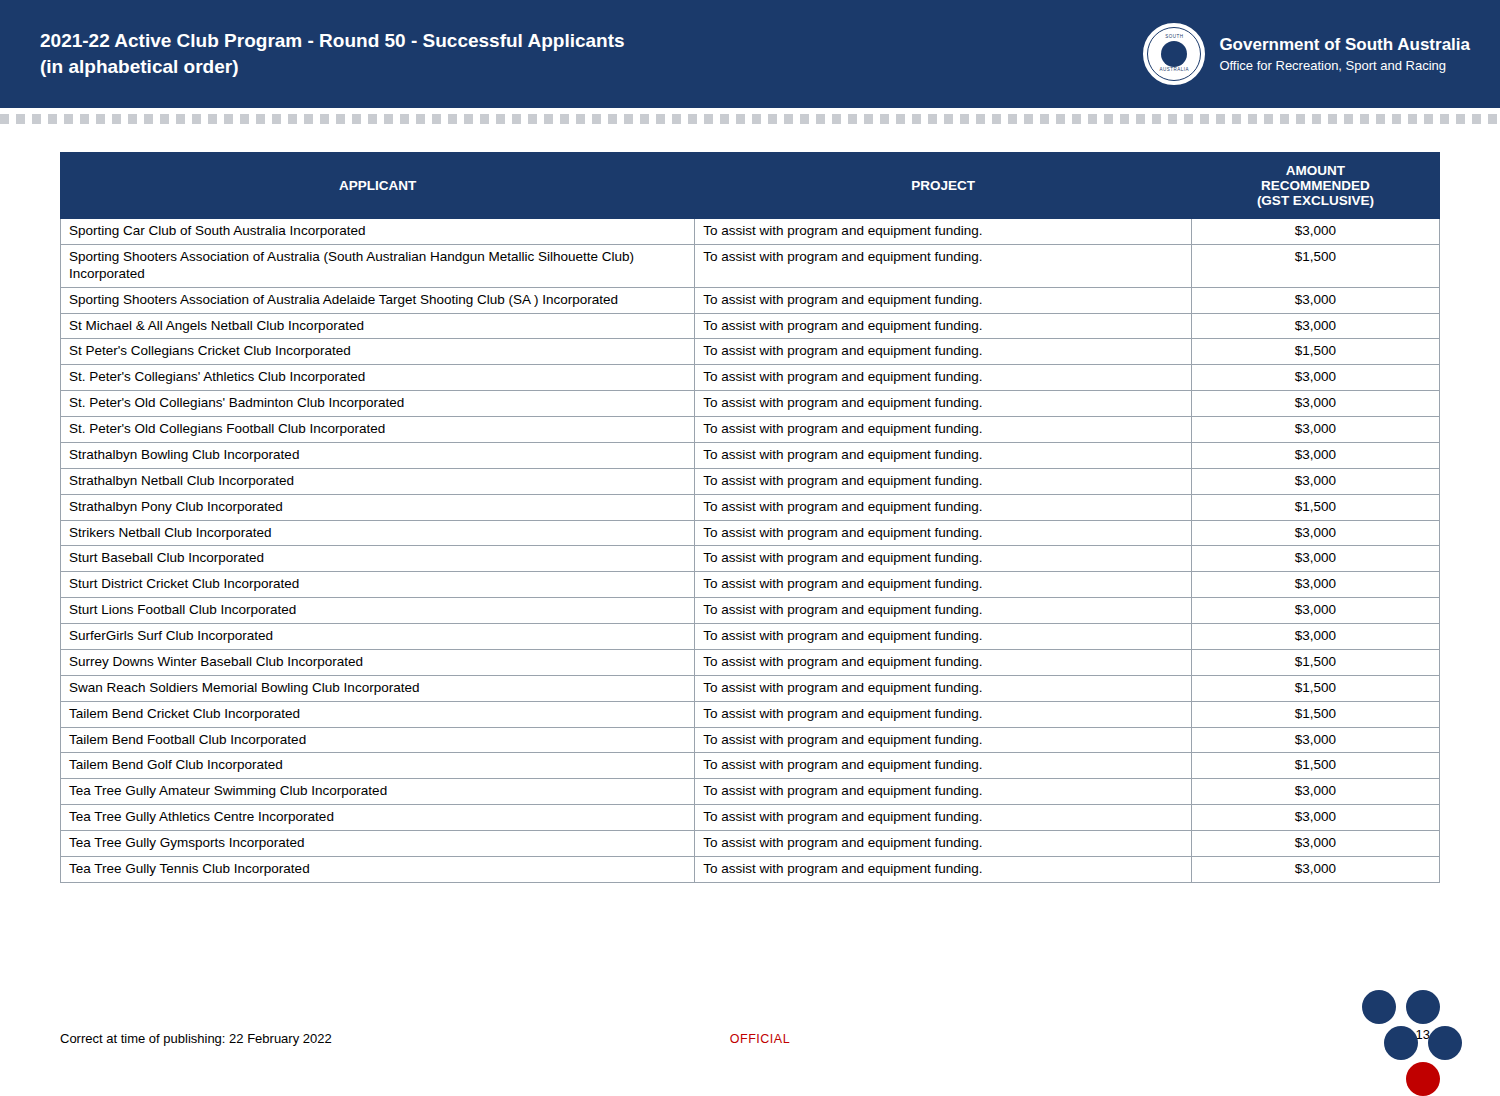2021-22 Active Club Program - Round 50 - Successful Applicants
(in alphabetical order)
SOUTH
AUSTRALIA
Government of South Australia
Office for Recreation, Sport and Racing
| APPLICANT | PROJECT | AMOUNT RECOMMENDED (GST EXCLUSIVE) |
| --- | --- | --- |
| Sporting Car Club of South Australia Incorporated | To assist with program and equipment funding. | $3,000 |
| Sporting Shooters Association of Australia (South Australian Handgun Metallic Silhouette Club) Incorporated | To assist with program and equipment funding. | $1,500 |
| Sporting Shooters Association of Australia Adelaide Target Shooting Club (SA ) Incorporated | To assist with program and equipment funding. | $3,000 |
| St Michael & All Angels Netball Club Incorporated | To assist with program and equipment funding. | $3,000 |
| St Peter's Collegians Cricket Club Incorporated | To assist with program and equipment funding. | $1,500 |
| St. Peter's Collegians' Athletics Club Incorporated | To assist with program and equipment funding. | $3,000 |
| St. Peter's Old Collegians' Badminton Club Incorporated | To assist with program and equipment funding. | $3,000 |
| St. Peter's Old Collegians Football Club Incorporated | To assist with program and equipment funding. | $3,000 |
| Strathalbyn Bowling Club Incorporated | To assist with program and equipment funding. | $3,000 |
| Strathalbyn Netball Club Incorporated | To assist with program and equipment funding. | $3,000 |
| Strathalbyn Pony Club Incorporated | To assist with program and equipment funding. | $1,500 |
| Strikers Netball Club Incorporated | To assist with program and equipment funding. | $3,000 |
| Sturt Baseball Club Incorporated | To assist with program and equipment funding. | $3,000 |
| Sturt District Cricket Club Incorporated | To assist with program and equipment funding. | $3,000 |
| Sturt Lions Football Club Incorporated | To assist with program and equipment funding. | $3,000 |
| SurferGirls Surf Club Incorporated | To assist with program and equipment funding. | $3,000 |
| Surrey Downs Winter Baseball Club Incorporated | To assist with program and equipment funding. | $1,500 |
| Swan Reach Soldiers Memorial Bowling Club Incorporated | To assist with program and equipment funding. | $1,500 |
| Tailem Bend Cricket Club Incorporated | To assist with program and equipment funding. | $1,500 |
| Tailem Bend Football Club Incorporated | To assist with program and equipment funding. | $3,000 |
| Tailem Bend Golf Club Incorporated | To assist with program and equipment funding. | $1,500 |
| Tea Tree Gully Amateur Swimming Club Incorporated | To assist with program and equipment funding. | $3,000 |
| Tea Tree Gully Athletics Centre Incorporated | To assist with program and equipment funding. | $3,000 |
| Tea Tree Gully Gymsports Incorporated | To assist with program and equipment funding. | $3,000 |
| Tea Tree Gully Tennis Club Incorporated | To assist with program and equipment funding. | $3,000 |
Correct at time of publishing: 22 February 2022
OFFICIAL
13